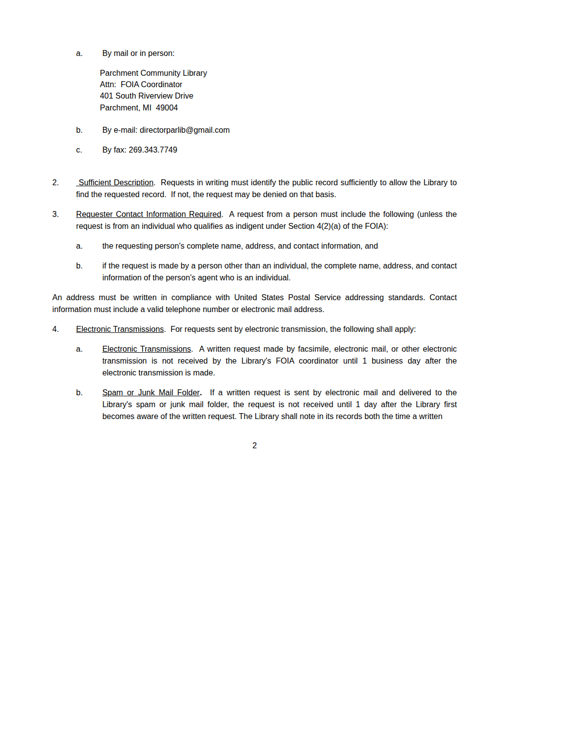a. By mail or in person:
Parchment Community Library
Attn: FOIA Coordinator
401 South Riverview Drive
Parchment, MI 49004
b. By e-mail: directorparlib@gmail.com
c. By fax: 269.343.7749
2. Sufficient Description. Requests in writing must identify the public record sufficiently to allow the Library to find the requested record. If not, the request may be denied on that basis.
3. Requester Contact Information Required. A request from a person must include the following (unless the request is from an individual who qualifies as indigent under Section 4(2)(a) of the FOIA):
a. the requesting person's complete name, address, and contact information, and
b. if the request is made by a person other than an individual, the complete name, address, and contact information of the person's agent who is an individual.
An address must be written in compliance with United States Postal Service addressing standards. Contact information must include a valid telephone number or electronic mail address.
4. Electronic Transmissions. For requests sent by electronic transmission, the following shall apply:
a. Electronic Transmissions. A written request made by facsimile, electronic mail, or other electronic transmission is not received by the Library's FOIA coordinator until 1 business day after the electronic transmission is made.
b. Spam or Junk Mail Folder. If a written request is sent by electronic mail and delivered to the Library's spam or junk mail folder, the request is not received until 1 day after the Library first becomes aware of the written request. The Library shall note in its records both the time a written
2